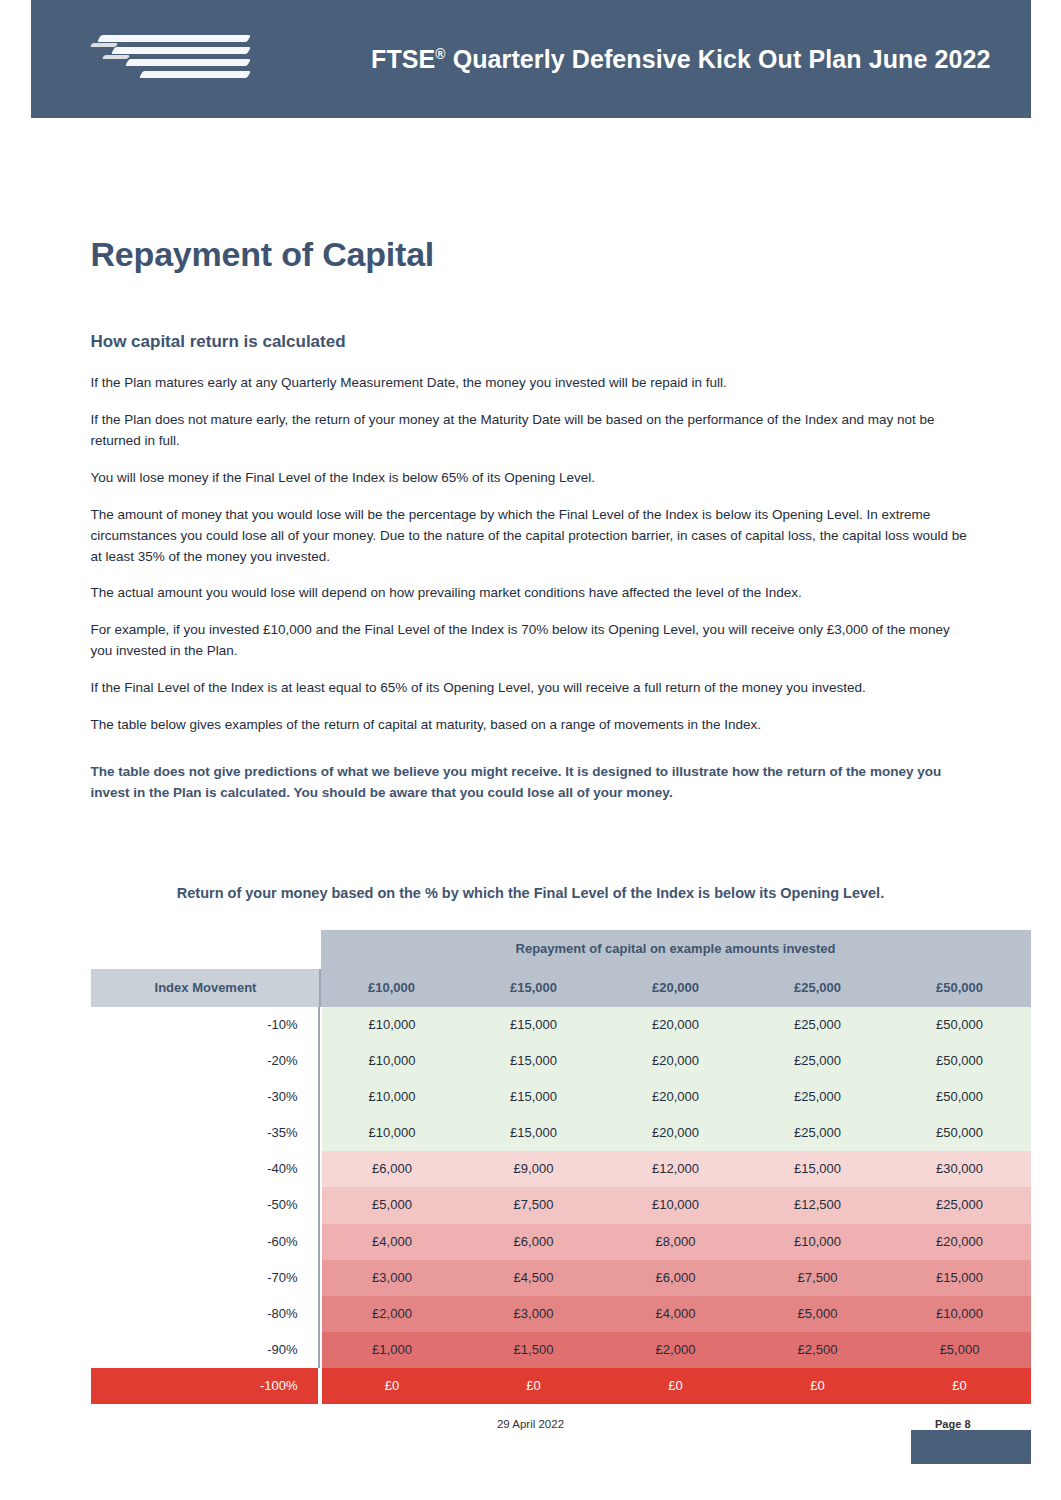FTSE® Quarterly Defensive Kick Out Plan June 2022
Repayment of Capital
How capital return is calculated
If the Plan matures early at any Quarterly Measurement Date, the money you invested will be repaid in full.
If the Plan does not mature early, the return of your money at the Maturity Date will be based on the performance of the Index and may not be returned in full.
You will lose money if the Final Level of the Index is below 65% of its Opening Level.
The amount of money that you would lose will be the percentage by which the Final Level of the Index is below its Opening Level. In extreme circumstances you could lose all of your money. Due to the nature of the capital protection barrier, in cases of capital loss, the capital loss would be at least 35% of the money you invested.
The actual amount you would lose will depend on how prevailing market conditions have affected the level of the Index.
For example, if you invested £10,000 and the Final Level of the Index is 70% below its Opening Level, you will receive only £3,000 of the money you invested in the Plan.
If the Final Level of the Index is at least equal to 65% of its Opening Level, you will receive a full return of the money you invested.
The table below gives examples of the return of capital at maturity, based on a range of movements in the Index.
The table does not give predictions of what we believe you might receive. It is designed to illustrate how the return of the money you invest in the Plan is calculated. You should be aware that you could lose all of your money.
Return of your money based on the % by which the Final Level of the Index is below its Opening Level.
| | Repayment of capital on example amounts invested |
| --- | --- |
| Index Movement | £10,000 | £15,000 | £20,000 | £25,000 | £50,000 |
| -10% | £10,000 | £15,000 | £20,000 | £25,000 | £50,000 |
| -20% | £10,000 | £15,000 | £20,000 | £25,000 | £50,000 |
| -30% | £10,000 | £15,000 | £20,000 | £25,000 | £50,000 |
| -35% | £10,000 | £15,000 | £20,000 | £25,000 | £50,000 |
| -40% | £6,000 | £9,000 | £12,000 | £15,000 | £30,000 |
| -50% | £5,000 | £7,500 | £10,000 | £12,500 | £25,000 |
| -60% | £4,000 | £6,000 | £8,000 | £10,000 | £20,000 |
| -70% | £3,000 | £4,500 | £6,000 | £7,500 | £15,000 |
| -80% | £2,000 | £3,000 | £4,000 | £5,000 | £10,000 |
| -90% | £1,000 | £1,500 | £2,000 | £2,500 | £5,000 |
| -100% | £0 | £0 | £0 | £0 | £0 |
29 April 2022
Page 8